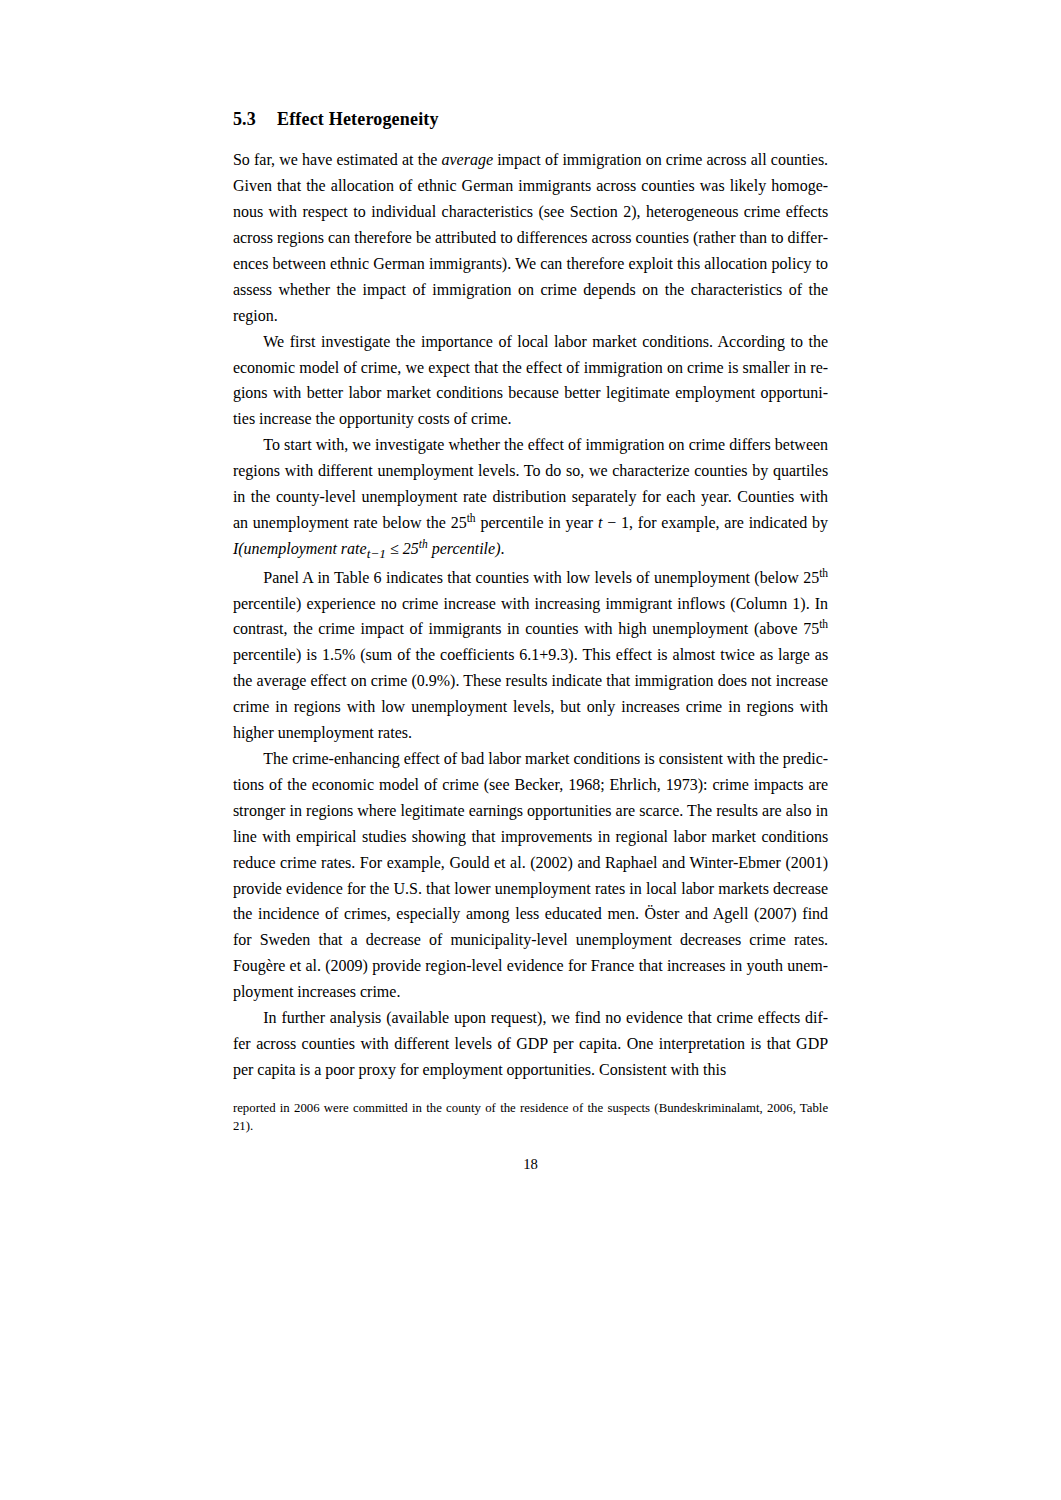5.3 Effect Heterogeneity
So far, we have estimated at the average impact of immigration on crime across all counties. Given that the allocation of ethnic German immigrants across counties was likely homogenous with respect to individual characteristics (see Section 2), heterogeneous crime effects across regions can therefore be attributed to differences across counties (rather than to differences between ethnic German immigrants). We can therefore exploit this allocation policy to assess whether the impact of immigration on crime depends on the characteristics of the region.
We first investigate the importance of local labor market conditions. According to the economic model of crime, we expect that the effect of immigration on crime is smaller in regions with better labor market conditions because better legitimate employment opportunities increase the opportunity costs of crime.
To start with, we investigate whether the effect of immigration on crime differs between regions with different unemployment levels. To do so, we characterize counties by quartiles in the county-level unemployment rate distribution separately for each year. Counties with an unemployment rate below the 25th percentile in year t − 1, for example, are indicated by I(unemployment ratet−1 ≤ 25th percentile).
Panel A in Table 6 indicates that counties with low levels of unemployment (below 25th percentile) experience no crime increase with increasing immigrant inflows (Column 1). In contrast, the crime impact of immigrants in counties with high unemployment (above 75th percentile) is 1.5% (sum of the coefficients 6.1+9.3). This effect is almost twice as large as the average effect on crime (0.9%). These results indicate that immigration does not increase crime in regions with low unemployment levels, but only increases crime in regions with higher unemployment rates.
The crime-enhancing effect of bad labor market conditions is consistent with the predictions of the economic model of crime (see Becker, 1968; Ehrlich, 1973): crime impacts are stronger in regions where legitimate earnings opportunities are scarce. The results are also in line with empirical studies showing that improvements in regional labor market conditions reduce crime rates. For example, Gould et al. (2002) and Raphael and Winter-Ebmer (2001) provide evidence for the U.S. that lower unemployment rates in local labor markets decrease the incidence of crimes, especially among less educated men. Öster and Agell (2007) find for Sweden that a decrease of municipality-level unemployment decreases crime rates. Fougère et al. (2009) provide region-level evidence for France that increases in youth unemployment increases crime.
In further analysis (available upon request), we find no evidence that crime effects differ across counties with different levels of GDP per capita. One interpretation is that GDP per capita is a poor proxy for employment opportunities. Consistent with this
reported in 2006 were committed in the county of the residence of the suspects (Bundeskriminalamt, 2006, Table 21).
18